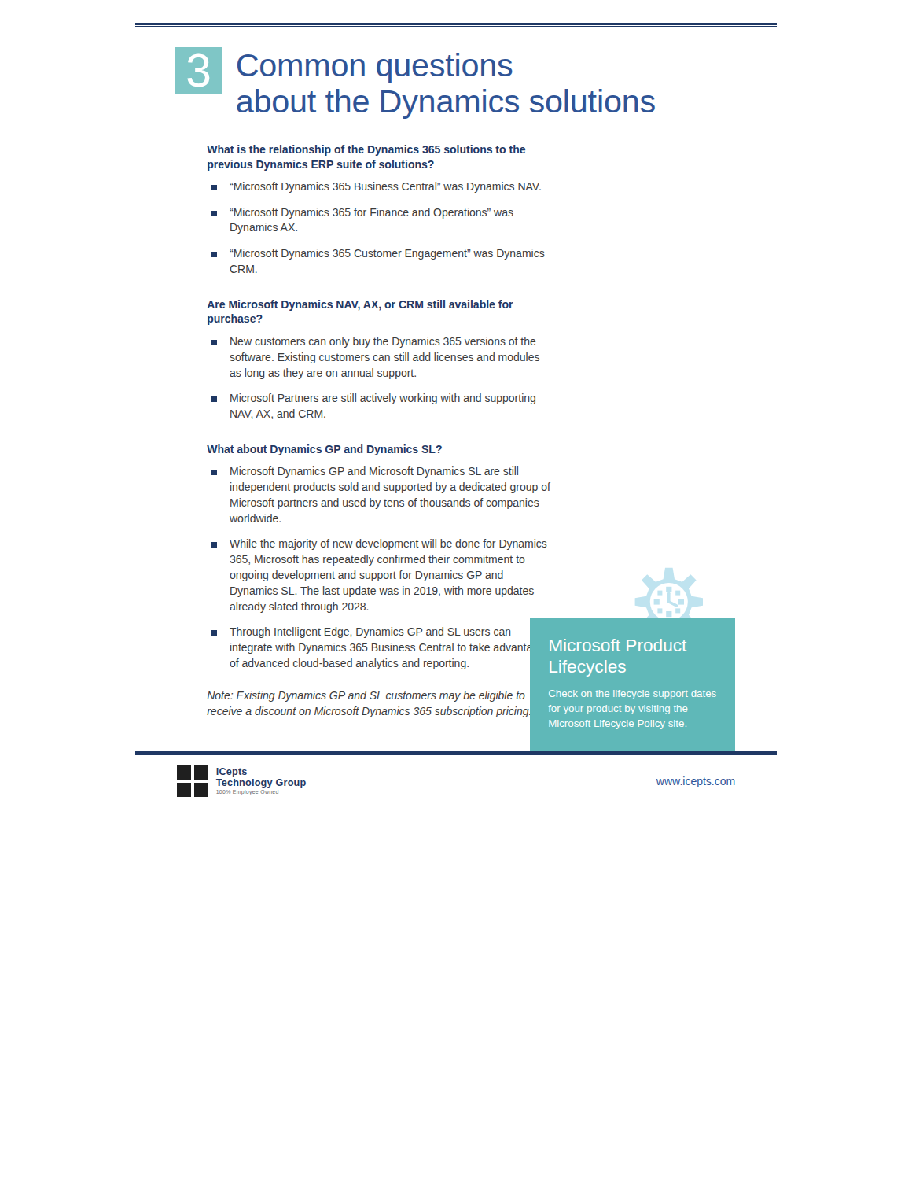3
Common questions
about the Dynamics solutions
What is the relationship of the Dynamics 365 solutions to the previous Dynamics ERP suite of solutions?
“Microsoft Dynamics 365 Business Central” was Dynamics NAV.
“Microsoft Dynamics 365 for Finance and Operations” was Dynamics AX.
“Microsoft Dynamics 365 Customer Engagement” was Dynamics CRM.
Are Microsoft Dynamics NAV, AX, or CRM still available for purchase?
New customers can only buy the Dynamics 365 versions of the software. Existing customers can still add licenses and modules as long as they are on annual support.
Microsoft Partners are still actively working with and supporting NAV, AX, and CRM.
What about Dynamics GP and Dynamics SL?
Microsoft Dynamics GP and Microsoft Dynamics SL are still independent products sold and supported by a dedicated group of Microsoft partners and used by tens of thousands of companies worldwide.
While the majority of new development will be done for Dynamics 365, Microsoft has repeatedly confirmed their commitment to ongoing development and support for Dynamics GP and Dynamics SL. The last update was in 2019, with more updates already slated through 2028.
Through Intelligent Edge, Dynamics GP and SL users can integrate with Dynamics 365 Business Central to take advantage of advanced cloud-based analytics and reporting.
Note: Existing Dynamics GP and SL customers may be eligible to receive a discount on Microsoft Dynamics 365 subscription pricing.
Microsoft Product Lifecycles
Check on the lifecycle support dates for your product by visiting the Microsoft Lifecycle Policy site.
iCepts
Technology Group
100% Employee Owned
www.icepts.com